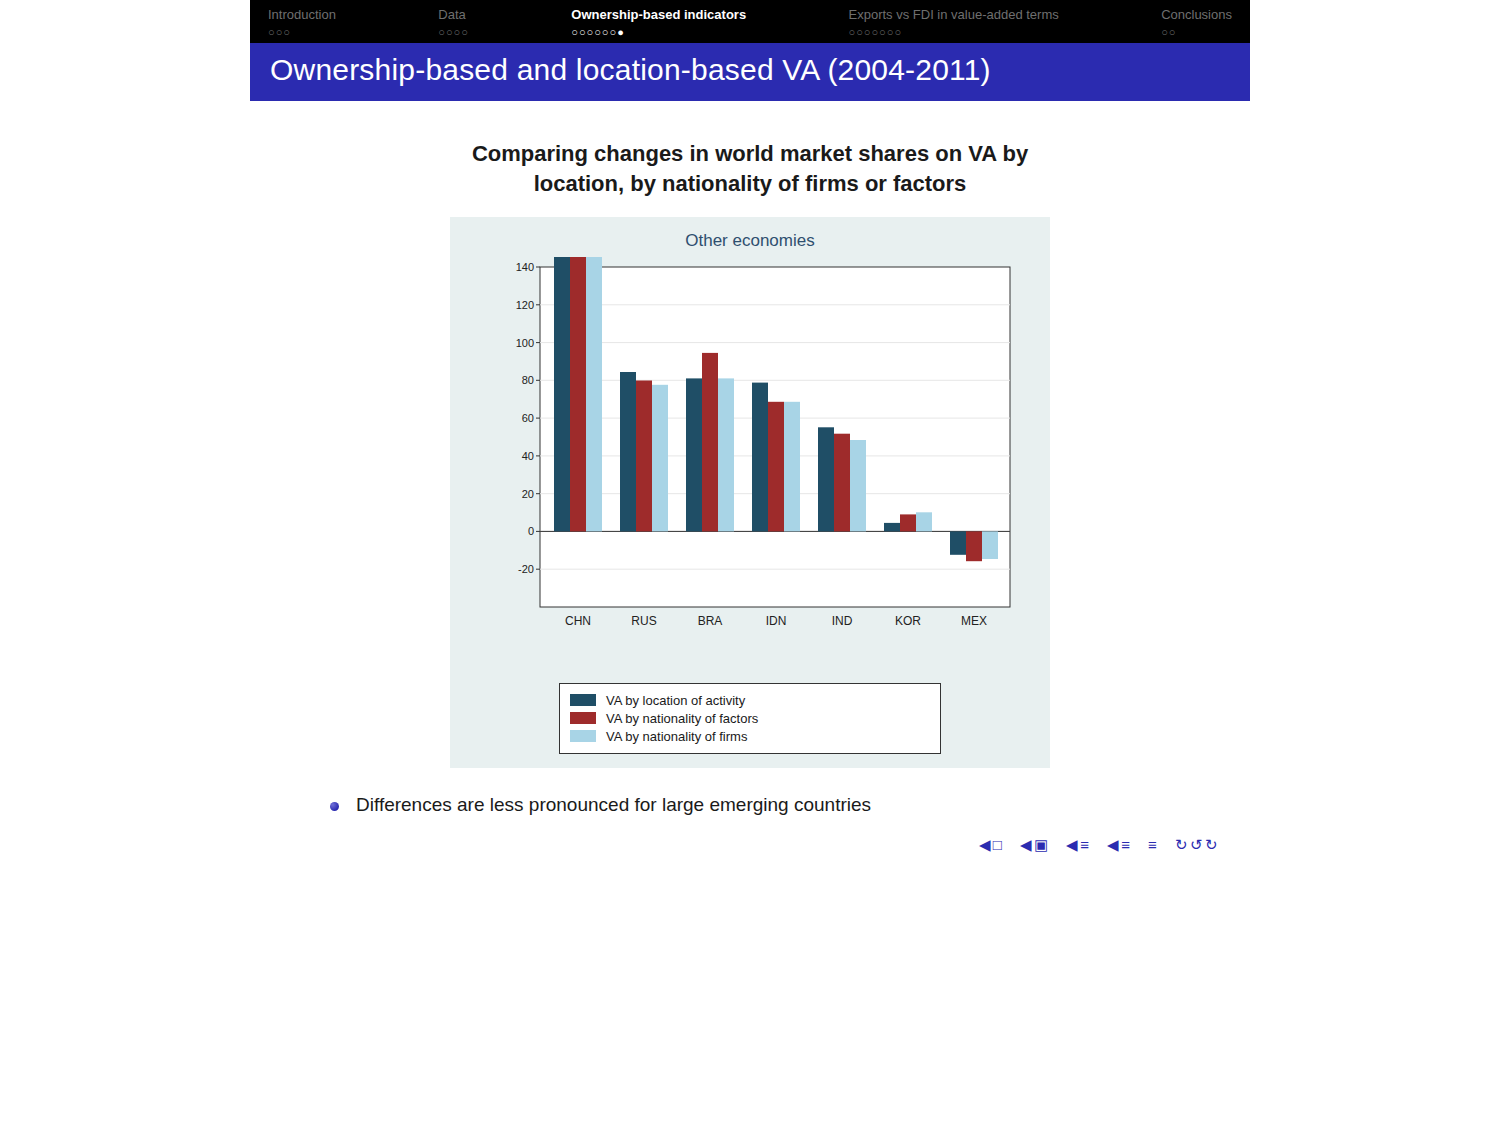Introduction ○○○
Data ○○○○
Ownership-based indicators ○○○○○○●
Exports vs FDI in value-added terms ○○○○○○○
Conclusions ○○
Ownership-based and location-based VA (2004-2011)
Comparing changes in world market shares on VA by
location, by nationality of firms or factors
Other economies
140 120 100 80 60 40 20 0 -20 CHN RUS BRA IDN IND KOR MEX
VA by location of activity
VA by nationality of factors
VA by nationality of firms
Differences are less pronounced for large emerging countries
◀□ ◀▣ ◀≡ ◀≡ ≡ ↻↺↻